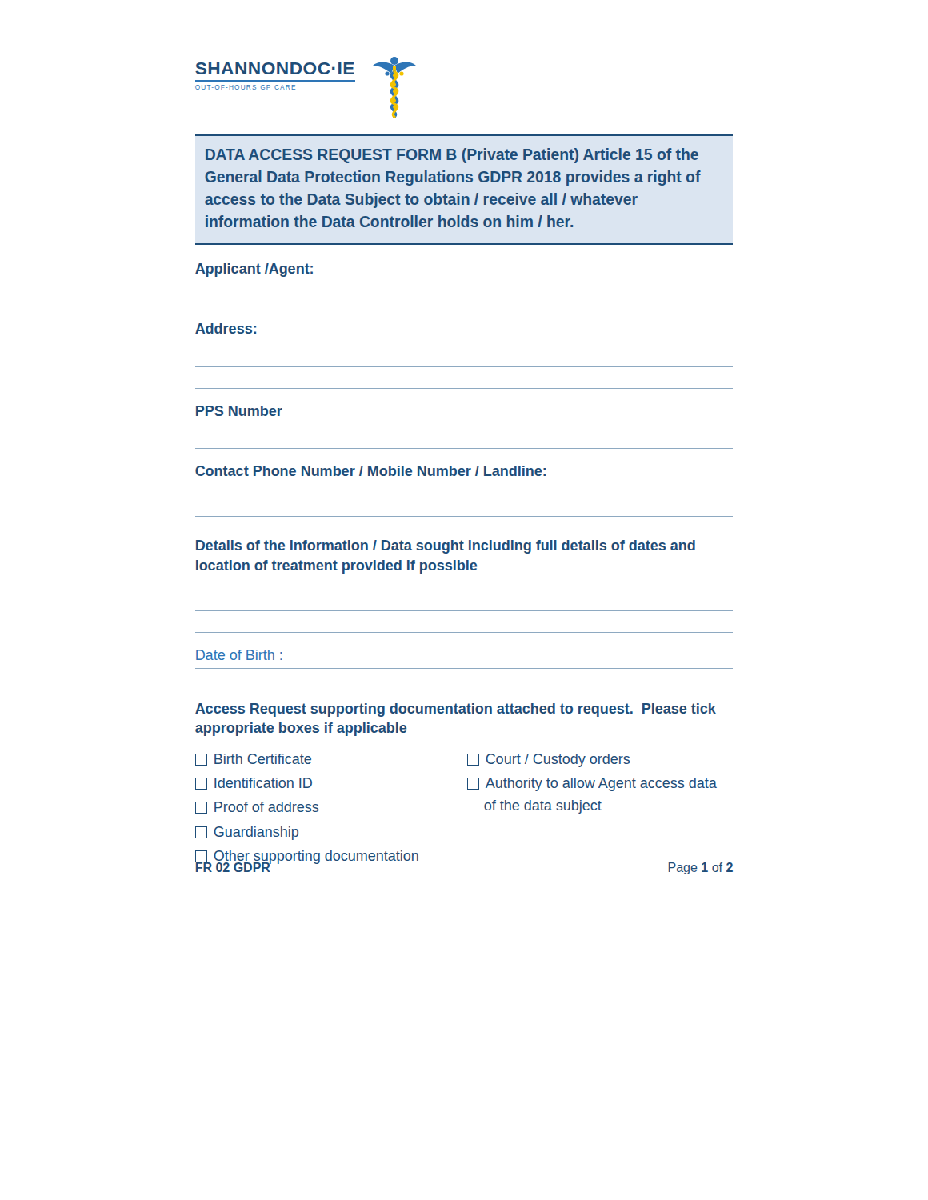SHANNON DOC·IE
Out-of-Hours GP Care
DATA ACCESS REQUEST FORM B (Private Patient) Article 15 of the General Data Protection Regulations GDPR 2018 provides a right of access to the Data Subject to obtain / receive all / whatever information the Data Controller holds on him / her.
Applicant /Agent:
Address:
PPS Number
Contact Phone Number / Mobile Number / Landline:
Details of the information / Data sought including full details of dates and location of treatment provided if possible
Date of Birth :
Access Request supporting documentation attached to request. Please tick appropriate boxes if applicable
Birth Certificate
Identification ID
Proof of address
Guardianship
Other supporting documentation
Court / Custody orders
Authority to allow Agent access data
of the data subject
FR 02 GDPR
Page 1 of 2